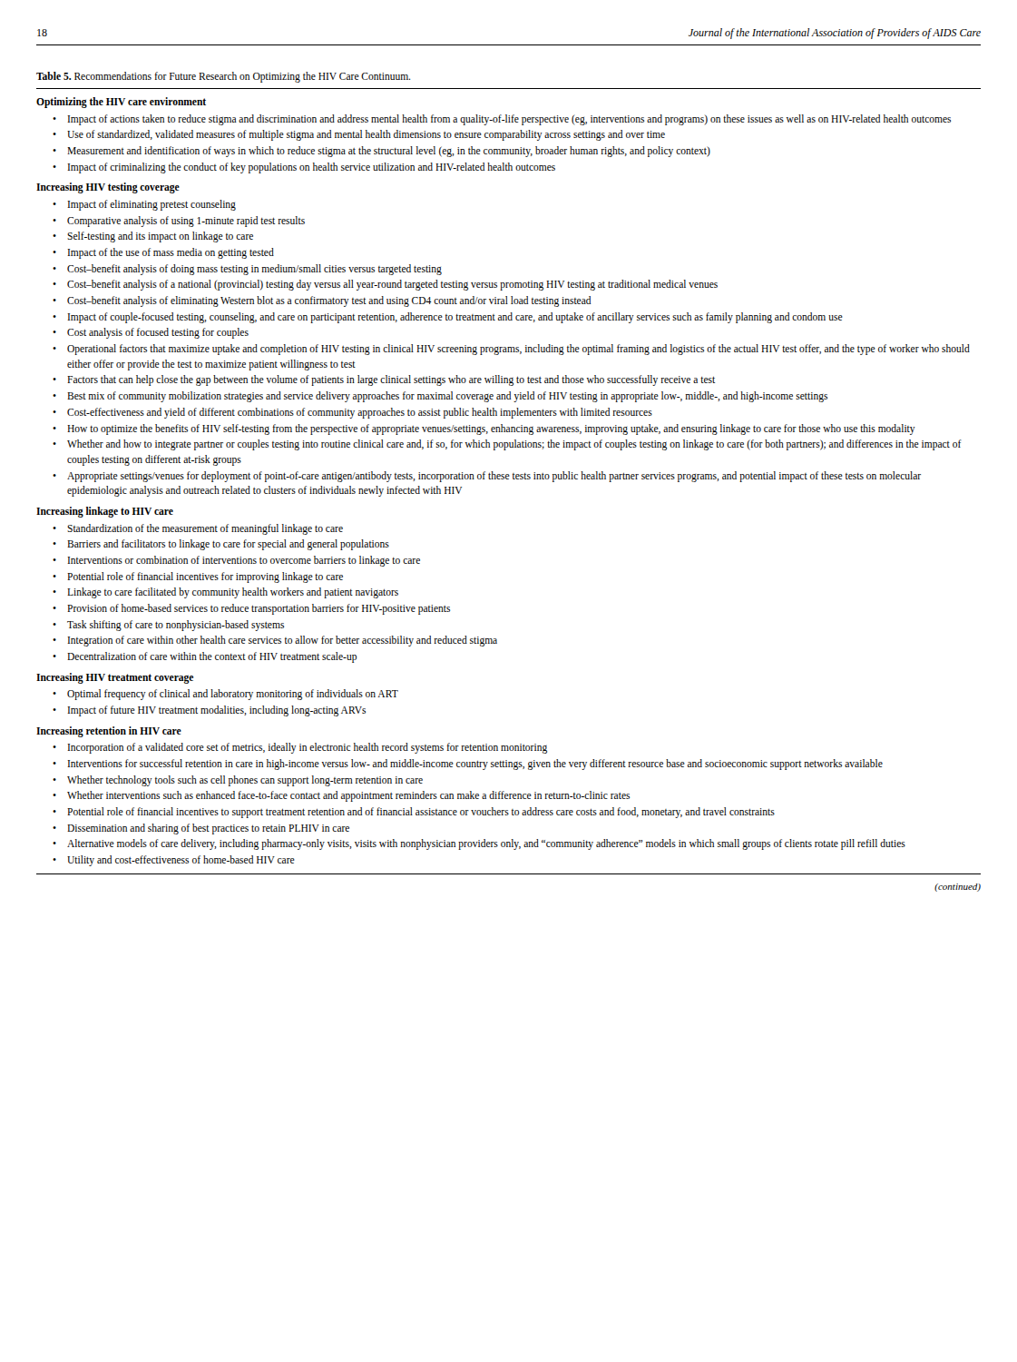18
Journal of the International Association of Providers of AIDS Care
Table 5. Recommendations for Future Research on Optimizing the HIV Care Continuum.
Optimizing the HIV care environment
Impact of actions taken to reduce stigma and discrimination and address mental health from a quality-of-life perspective (eg, interventions and programs) on these issues as well as on HIV-related health outcomes
Use of standardized, validated measures of multiple stigma and mental health dimensions to ensure comparability across settings and over time
Measurement and identification of ways in which to reduce stigma at the structural level (eg, in the community, broader human rights, and policy context)
Impact of criminalizing the conduct of key populations on health service utilization and HIV-related health outcomes
Increasing HIV testing coverage
Impact of eliminating pretest counseling
Comparative analysis of using 1-minute rapid test results
Self-testing and its impact on linkage to care
Impact of the use of mass media on getting tested
Cost–benefit analysis of doing mass testing in medium/small cities versus targeted testing
Cost–benefit analysis of a national (provincial) testing day versus all year-round targeted testing versus promoting HIV testing at traditional medical venues
Cost–benefit analysis of eliminating Western blot as a confirmatory test and using CD4 count and/or viral load testing instead
Impact of couple-focused testing, counseling, and care on participant retention, adherence to treatment and care, and uptake of ancillary services such as family planning and condom use
Cost analysis of focused testing for couples
Operational factors that maximize uptake and completion of HIV testing in clinical HIV screening programs, including the optimal framing and logistics of the actual HIV test offer, and the type of worker who should either offer or provide the test to maximize patient willingness to test
Factors that can help close the gap between the volume of patients in large clinical settings who are willing to test and those who successfully receive a test
Best mix of community mobilization strategies and service delivery approaches for maximal coverage and yield of HIV testing in appropriate low-, middle-, and high-income settings
Cost-effectiveness and yield of different combinations of community approaches to assist public health implementers with limited resources
How to optimize the benefits of HIV self-testing from the perspective of appropriate venues/settings, enhancing awareness, improving uptake, and ensuring linkage to care for those who use this modality
Whether and how to integrate partner or couples testing into routine clinical care and, if so, for which populations; the impact of couples testing on linkage to care (for both partners); and differences in the impact of couples testing on different at-risk groups
Appropriate settings/venues for deployment of point-of-care antigen/antibody tests, incorporation of these tests into public health partner services programs, and potential impact of these tests on molecular epidemiologic analysis and outreach related to clusters of individuals newly infected with HIV
Increasing linkage to HIV care
Standardization of the measurement of meaningful linkage to care
Barriers and facilitators to linkage to care for special and general populations
Interventions or combination of interventions to overcome barriers to linkage to care
Potential role of financial incentives for improving linkage to care
Linkage to care facilitated by community health workers and patient navigators
Provision of home-based services to reduce transportation barriers for HIV-positive patients
Task shifting of care to nonphysician-based systems
Integration of care within other health care services to allow for better accessibility and reduced stigma
Decentralization of care within the context of HIV treatment scale-up
Increasing HIV treatment coverage
Optimal frequency of clinical and laboratory monitoring of individuals on ART
Impact of future HIV treatment modalities, including long-acting ARVs
Increasing retention in HIV care
Incorporation of a validated core set of metrics, ideally in electronic health record systems for retention monitoring
Interventions for successful retention in care in high-income versus low- and middle-income country settings, given the very different resource base and socioeconomic support networks available
Whether technology tools such as cell phones can support long-term retention in care
Whether interventions such as enhanced face-to-face contact and appointment reminders can make a difference in return-to-clinic rates
Potential role of financial incentives to support treatment retention and of financial assistance or vouchers to address care costs and food, monetary, and travel constraints
Dissemination and sharing of best practices to retain PLHIV in care
Alternative models of care delivery, including pharmacy-only visits, visits with nonphysician providers only, and “community adherence” models in which small groups of clients rotate pill refill duties
Utility and cost-effectiveness of home-based HIV care
(continued)